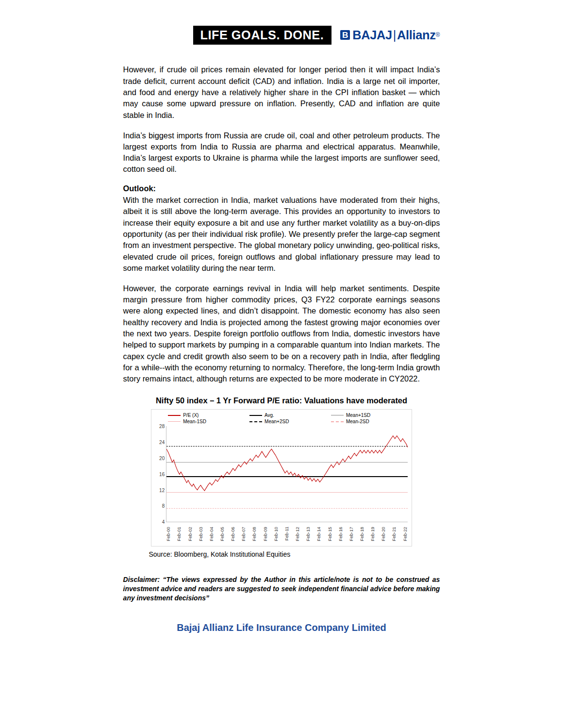LIFE GOALS. DONE.
B BAJAJ|Allianz ®
However, if crude oil prices remain elevated for longer period then it will impact India’s trade deficit, current account deficit (CAD) and inflation. India is a large net oil importer, and food and energy have a relatively higher share in the CPI inflation basket — which may cause some upward pressure on inflation. Presently, CAD and inflation are quite stable in India.
India’s biggest imports from Russia are crude oil, coal and other petroleum products. The largest exports from India to Russia are pharma and electrical apparatus. Meanwhile, India’s largest exports to Ukraine is pharma while the largest imports are sunflower seed, cotton seed oil.
Outlook:
With the market correction in India, market valuations have moderated from their highs, albeit it is still above the long-term average. This provides an opportunity to investors to increase their equity exposure a bit and use any further market volatility as a buy-on-dips opportunity (as per their individual risk profile). We presently prefer the large-cap segment from an investment perspective. The global monetary policy unwinding, geo-political risks, elevated crude oil prices, foreign outflows and global inflationary pressure may lead to some market volatility during the near term.
However, the corporate earnings revival in India will help market sentiments. Despite margin pressure from higher commodity prices, Q3 FY22 corporate earnings seasons were along expected lines, and didn’t disappoint. The domestic economy has also seen healthy recovery and India is projected among the fastest growing major economies over the next two years. Despite foreign portfolio outflows from India, domestic investors have helped to support markets by pumping in a comparable quantum into Indian markets. The capex cycle and credit growth also seem to be on a recovery path in India, after fledgling for a while--with the economy returning to normalcy. Therefore, the long-term India growth story remains intact, although returns are expected to be more moderate in CY2022.
Nifty 50 index – 1 Yr Forward P/E ratio: Valuations have moderated
P/E (X)
Avg.
Mean+1SD
Mean-1SD
Mean+2SD
Mean-2SD
28 24 20 16 12 8 4
Feb-00 Feb-01 Feb-02 Feb-03 Feb-04 Feb-05 Feb-06 Feb-07 Feb-08 Feb-09 Feb-10 Feb-11 Feb-12 Feb-13 Feb-14 Feb-15 Feb-16 Feb-17 Feb-18 Feb-19 Feb-20 Feb-21 Feb-22
Source: Bloomberg, Kotak Institutional Equities
Disclaimer: “The views expressed by the Author in this article/note is not to be construed as investment advice and readers are suggested to seek independent financial advice before making any investment decisions”
Bajaj Allianz Life Insurance Company Limited